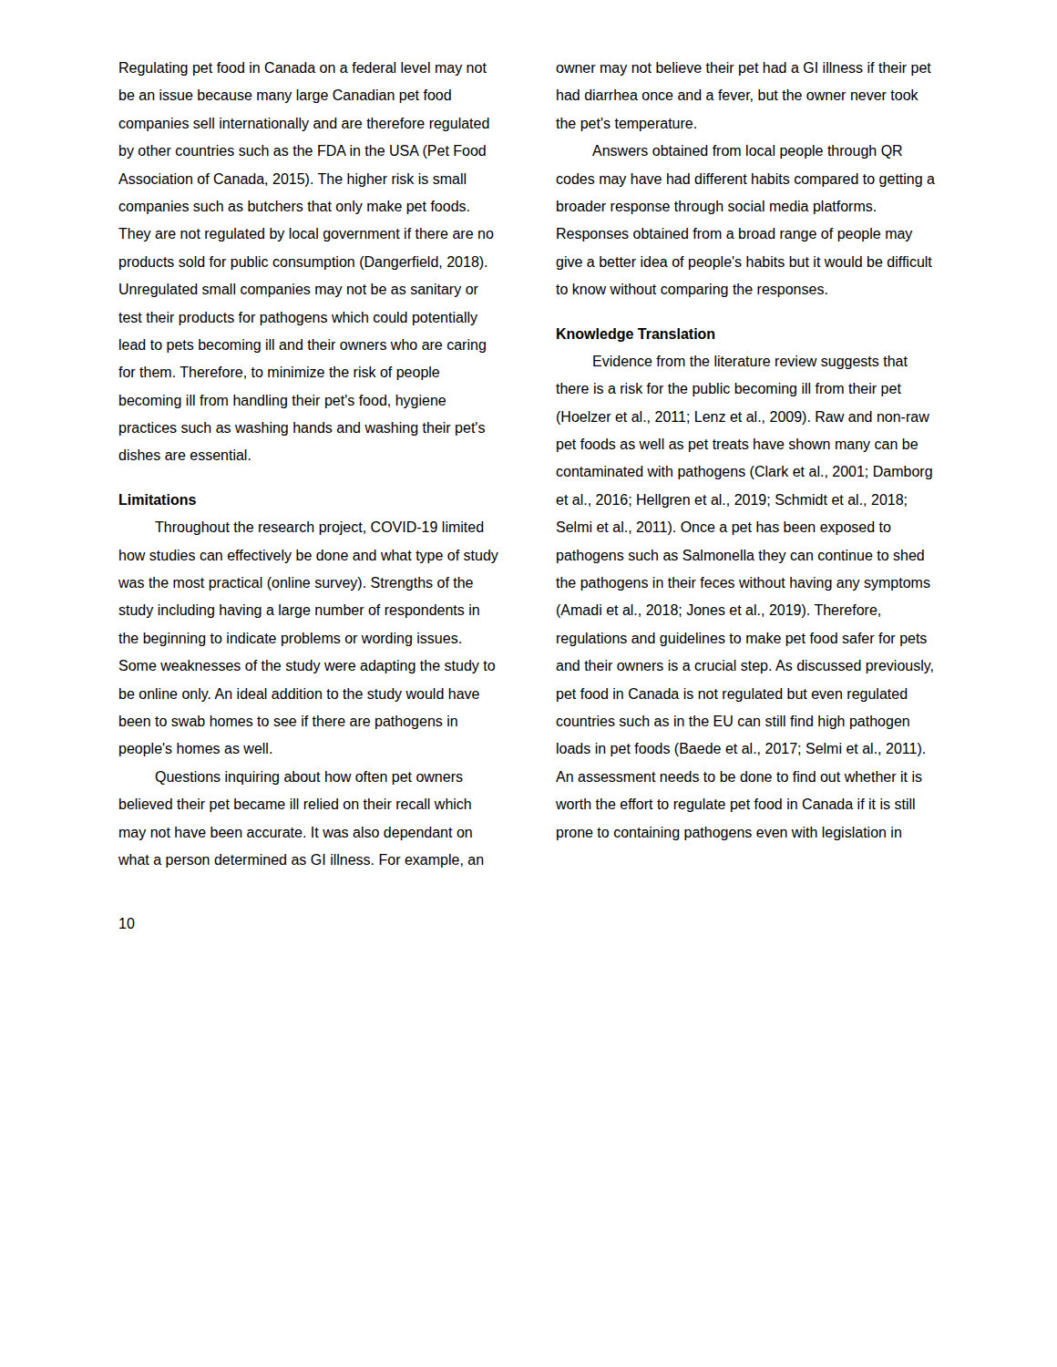Regulating pet food in Canada on a federal level may not be an issue because many large Canadian pet food companies sell internationally and are therefore regulated by other countries such as the FDA in the USA (Pet Food Association of Canada, 2015). The higher risk is small companies such as butchers that only make pet foods. They are not regulated by local government if there are no products sold for public consumption (Dangerfield, 2018). Unregulated small companies may not be as sanitary or test their products for pathogens which could potentially lead to pets becoming ill and their owners who are caring for them. Therefore, to minimize the risk of people becoming ill from handling their pet's food, hygiene practices such as washing hands and washing their pet's dishes are essential.
Limitations
Throughout the research project, COVID-19 limited how studies can effectively be done and what type of study was the most practical (online survey). Strengths of the study including having a large number of respondents in the beginning to indicate problems or wording issues. Some weaknesses of the study were adapting the study to be online only. An ideal addition to the study would have been to swab homes to see if there are pathogens in people's homes as well.
Questions inquiring about how often pet owners believed their pet became ill relied on their recall which may not have been accurate. It was also dependant on what a person determined as GI illness. For example, an owner may not believe their pet had a GI illness if their pet had diarrhea once and a fever, but the owner never took the pet's temperature.
Answers obtained from local people through QR codes may have had different habits compared to getting a broader response through social media platforms. Responses obtained from a broad range of people may give a better idea of people's habits but it would be difficult to know without comparing the responses.
Knowledge Translation
Evidence from the literature review suggests that there is a risk for the public becoming ill from their pet (Hoelzer et al., 2011; Lenz et al., 2009). Raw and non-raw pet foods as well as pet treats have shown many can be contaminated with pathogens (Clark et al., 2001; Damborg et al., 2016; Hellgren et al., 2019; Schmidt et al., 2018; Selmi et al., 2011). Once a pet has been exposed to pathogens such as Salmonella they can continue to shed the pathogens in their feces without having any symptoms (Amadi et al., 2018; Jones et al., 2019). Therefore, regulations and guidelines to make pet food safer for pets and their owners is a crucial step. As discussed previously, pet food in Canada is not regulated but even regulated countries such as in the EU can still find high pathogen loads in pet foods (Baede et al., 2017; Selmi et al., 2011). An assessment needs to be done to find out whether it is worth the effort to regulate pet food in Canada if it is still prone to containing pathogens even with legislation in
10